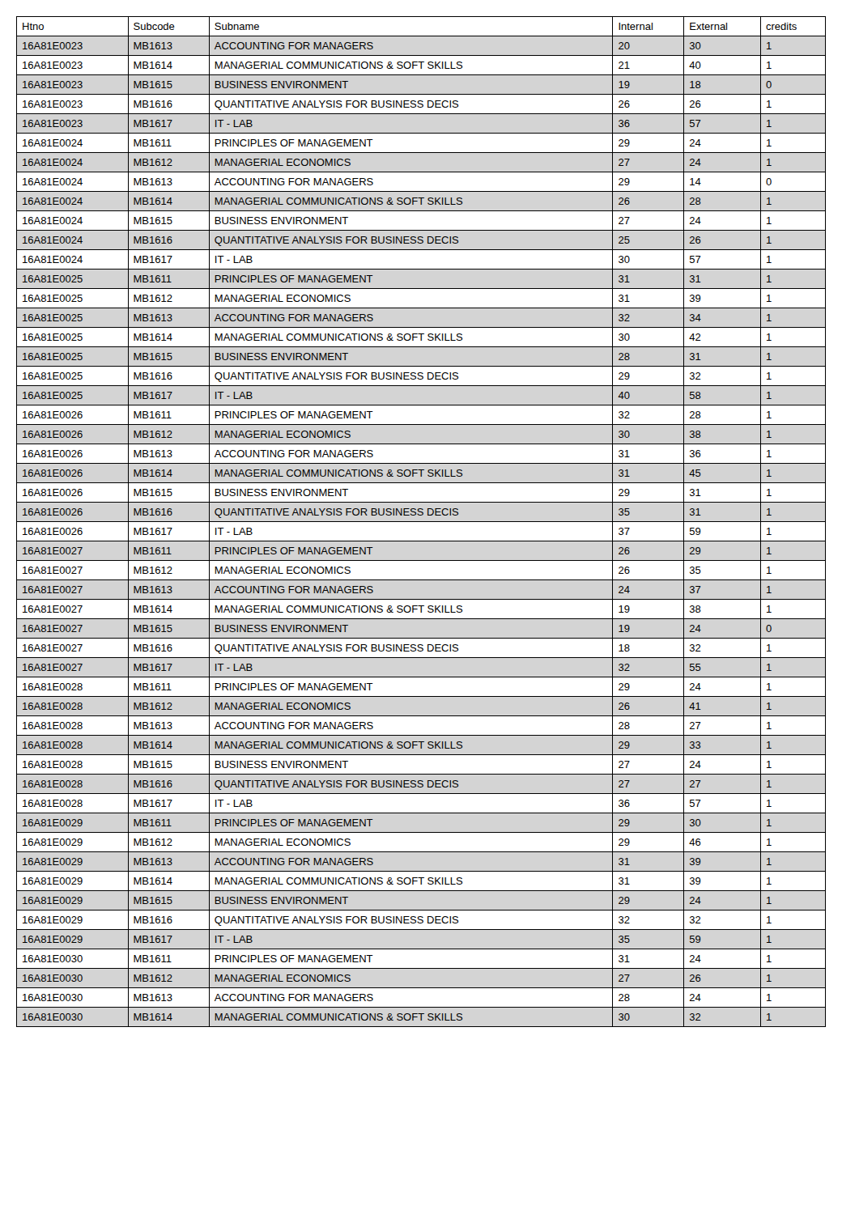| Htno | Subcode | Subname | Internal | External | credits |
| --- | --- | --- | --- | --- | --- |
| 16A81E0023 | MB1613 | ACCOUNTING FOR MANAGERS | 20 | 30 | 1 |
| 16A81E0023 | MB1614 | MANAGERIAL COMMUNICATIONS & SOFT SKILLS | 21 | 40 | 1 |
| 16A81E0023 | MB1615 | BUSINESS ENVIRONMENT | 19 | 18 | 0 |
| 16A81E0023 | MB1616 | QUANTITATIVE ANALYSIS FOR BUSINESS DECIS | 26 | 26 | 1 |
| 16A81E0023 | MB1617 | IT - LAB | 36 | 57 | 1 |
| 16A81E0024 | MB1611 | PRINCIPLES OF MANAGEMENT | 29 | 24 | 1 |
| 16A81E0024 | MB1612 | MANAGERIAL ECONOMICS | 27 | 24 | 1 |
| 16A81E0024 | MB1613 | ACCOUNTING FOR MANAGERS | 29 | 14 | 0 |
| 16A81E0024 | MB1614 | MANAGERIAL COMMUNICATIONS & SOFT SKILLS | 26 | 28 | 1 |
| 16A81E0024 | MB1615 | BUSINESS ENVIRONMENT | 27 | 24 | 1 |
| 16A81E0024 | MB1616 | QUANTITATIVE ANALYSIS FOR BUSINESS DECIS | 25 | 26 | 1 |
| 16A81E0024 | MB1617 | IT - LAB | 30 | 57 | 1 |
| 16A81E0025 | MB1611 | PRINCIPLES OF MANAGEMENT | 31 | 31 | 1 |
| 16A81E0025 | MB1612 | MANAGERIAL ECONOMICS | 31 | 39 | 1 |
| 16A81E0025 | MB1613 | ACCOUNTING FOR MANAGERS | 32 | 34 | 1 |
| 16A81E0025 | MB1614 | MANAGERIAL COMMUNICATIONS & SOFT SKILLS | 30 | 42 | 1 |
| 16A81E0025 | MB1615 | BUSINESS ENVIRONMENT | 28 | 31 | 1 |
| 16A81E0025 | MB1616 | QUANTITATIVE ANALYSIS FOR BUSINESS DECIS | 29 | 32 | 1 |
| 16A81E0025 | MB1617 | IT - LAB | 40 | 58 | 1 |
| 16A81E0026 | MB1611 | PRINCIPLES OF MANAGEMENT | 32 | 28 | 1 |
| 16A81E0026 | MB1612 | MANAGERIAL ECONOMICS | 30 | 38 | 1 |
| 16A81E0026 | MB1613 | ACCOUNTING FOR MANAGERS | 31 | 36 | 1 |
| 16A81E0026 | MB1614 | MANAGERIAL COMMUNICATIONS & SOFT SKILLS | 31 | 45 | 1 |
| 16A81E0026 | MB1615 | BUSINESS ENVIRONMENT | 29 | 31 | 1 |
| 16A81E0026 | MB1616 | QUANTITATIVE ANALYSIS FOR BUSINESS DECIS | 35 | 31 | 1 |
| 16A81E0026 | MB1617 | IT - LAB | 37 | 59 | 1 |
| 16A81E0027 | MB1611 | PRINCIPLES OF MANAGEMENT | 26 | 29 | 1 |
| 16A81E0027 | MB1612 | MANAGERIAL ECONOMICS | 26 | 35 | 1 |
| 16A81E0027 | MB1613 | ACCOUNTING FOR MANAGERS | 24 | 37 | 1 |
| 16A81E0027 | MB1614 | MANAGERIAL COMMUNICATIONS & SOFT SKILLS | 19 | 38 | 1 |
| 16A81E0027 | MB1615 | BUSINESS ENVIRONMENT | 19 | 24 | 0 |
| 16A81E0027 | MB1616 | QUANTITATIVE ANALYSIS FOR BUSINESS DECIS | 18 | 32 | 1 |
| 16A81E0027 | MB1617 | IT - LAB | 32 | 55 | 1 |
| 16A81E0028 | MB1611 | PRINCIPLES OF MANAGEMENT | 29 | 24 | 1 |
| 16A81E0028 | MB1612 | MANAGERIAL ECONOMICS | 26 | 41 | 1 |
| 16A81E0028 | MB1613 | ACCOUNTING FOR MANAGERS | 28 | 27 | 1 |
| 16A81E0028 | MB1614 | MANAGERIAL COMMUNICATIONS & SOFT SKILLS | 29 | 33 | 1 |
| 16A81E0028 | MB1615 | BUSINESS ENVIRONMENT | 27 | 24 | 1 |
| 16A81E0028 | MB1616 | QUANTITATIVE ANALYSIS FOR BUSINESS DECIS | 27 | 27 | 1 |
| 16A81E0028 | MB1617 | IT - LAB | 36 | 57 | 1 |
| 16A81E0029 | MB1611 | PRINCIPLES OF MANAGEMENT | 29 | 30 | 1 |
| 16A81E0029 | MB1612 | MANAGERIAL ECONOMICS | 29 | 46 | 1 |
| 16A81E0029 | MB1613 | ACCOUNTING FOR MANAGERS | 31 | 39 | 1 |
| 16A81E0029 | MB1614 | MANAGERIAL COMMUNICATIONS & SOFT SKILLS | 31 | 39 | 1 |
| 16A81E0029 | MB1615 | BUSINESS ENVIRONMENT | 29 | 24 | 1 |
| 16A81E0029 | MB1616 | QUANTITATIVE ANALYSIS FOR BUSINESS DECIS | 32 | 32 | 1 |
| 16A81E0029 | MB1617 | IT - LAB | 35 | 59 | 1 |
| 16A81E0030 | MB1611 | PRINCIPLES OF MANAGEMENT | 31 | 24 | 1 |
| 16A81E0030 | MB1612 | MANAGERIAL ECONOMICS | 27 | 26 | 1 |
| 16A81E0030 | MB1613 | ACCOUNTING FOR MANAGERS | 28 | 24 | 1 |
| 16A81E0030 | MB1614 | MANAGERIAL COMMUNICATIONS & SOFT SKILLS | 30 | 32 | 1 |